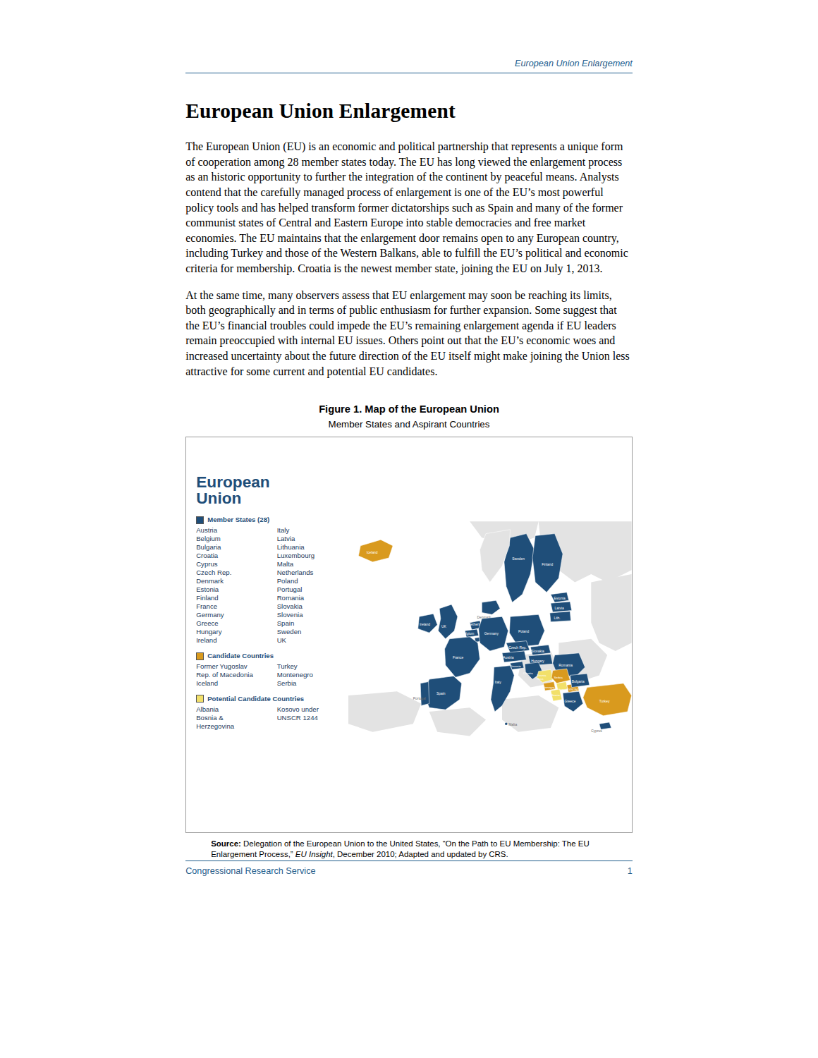European Union Enlargement
European Union Enlargement
The European Union (EU) is an economic and political partnership that represents a unique form of cooperation among 28 member states today. The EU has long viewed the enlargement process as an historic opportunity to further the integration of the continent by peaceful means. Analysts contend that the carefully managed process of enlargement is one of the EU’s most powerful policy tools and has helped transform former dictatorships such as Spain and many of the former communist states of Central and Eastern Europe into stable democracies and free market economies. The EU maintains that the enlargement door remains open to any European country, including Turkey and those of the Western Balkans, able to fulfill the EU’s political and economic criteria for membership. Croatia is the newest member state, joining the EU on July 1, 2013.
At the same time, many observers assess that EU enlargement may soon be reaching its limits, both geographically and in terms of public enthusiasm for further expansion. Some suggest that the EU’s financial troubles could impede the EU’s remaining enlargement agenda if EU leaders remain preoccupied with internal EU issues. Others point out that the EU’s economic woes and increased uncertainty about the future direction of the EU itself might make joining the Union less attractive for some current and potential EU candidates.
Figure 1. Map of the European Union
Member States and Aspirant Countries
European
Union
Member States (28)
Austria
Belgium
Bulgaria
Croatia
Cyprus
Czech Rep.
Denmark
Estonia
Finland
France
Germany
Greece
Hungary
Ireland
Italy
Latvia
Lithuania
Luxembourg
Malta
Netherlands
Poland
Portugal
Romania
Slovakia
Slovenia
Spain
Sweden
UK
Candidate Countries
Former Yugoslav
Rep. of Macedonia
Iceland
Turkey
Montenegro
Serbia
Potential Candidate Countries
Albania
Bosnia &
Herzegovina
Kosovo under
UNSCR 1244
Iceland Sweden Finland Denmark Estonia Latvia Lith. Ireland UK Netherlands Belgium Lux. Germany Poland Czech Rep. Slovakia Austria Hungary Romania France Slovenia Croatia Bosnia Herz. Serbia Montenegro Kosovo FYROM Albania Bulgaria Italy Spain Portugal Greece Turkey Malta Cyprus
Source: Delegation of the European Union to the United States, “On the Path to EU Membership: The EU Enlargement Process,” EU Insight, December 2010; Adapted and updated by CRS.
Congressional Research Service 1